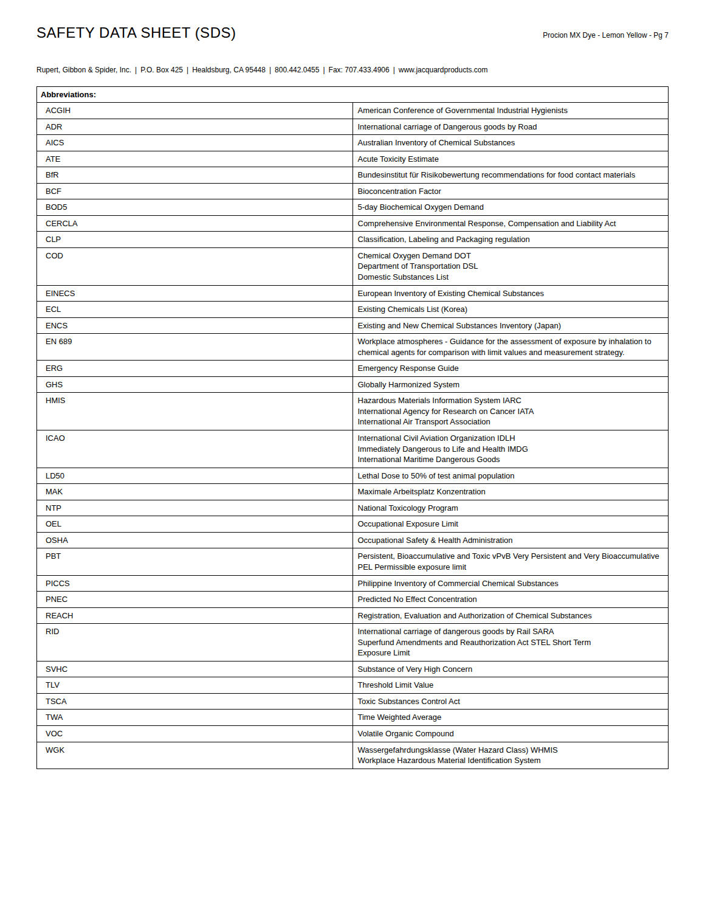SAFETY DATA SHEET (SDS)
Procion MX Dye - Lemon Yellow - Pg 7
Rupert, Gibbon & Spider, Inc.|P.O. Box 425|Healdsburg, CA 95448|800.442.0455|Fax: 707.433.4906|www.jacquardproducts.com
| Abbreviations: |
| --- |
| ACGIH | American Conference of Governmental Industrial Hygienists |
| ADR | International carriage of Dangerous goods by Road |
| AICS | Australian Inventory of Chemical Substances |
| ATE | Acute Toxicity Estimate |
| BfR | Bundesinstitut für Risikobewertung recommendations for food contact materials |
| BCF | Bioconcentration Factor |
| BOD5 | 5-day Biochemical Oxygen Demand |
| CERCLA | Comprehensive Environmental Response, Compensation and Liability Act |
| CLP | Classification, Labeling and Packaging regulation |
| COD | Chemical Oxygen Demand DOT Department of Transportation DSL Domestic Substances List |
| EINECS | European Inventory of Existing Chemical Substances |
| ECL | Existing Chemicals List (Korea) |
| ENCS | Existing and New Chemical Substances Inventory (Japan) |
| EN 689 | Workplace atmospheres - Guidance for the assessment of exposure by inhalation to chemical agents for comparison with limit values and measurement strategy. |
| ERG | Emergency Response Guide |
| GHS | Globally Harmonized System |
| HMIS | Hazardous Materials Information System IARC International Agency for Research on Cancer IATA International Air Transport Association |
| ICAO | International Civil Aviation Organization IDLH Immediately Dangerous to Life and Health IMDG International Maritime Dangerous Goods |
| LD50 | Lethal Dose to 50% of test animal population |
| MAK | Maximale Arbeitsplatz Konzentration |
| NTP | National Toxicology Program |
| OEL | Occupational Exposure Limit |
| OSHA | Occupational Safety & Health Administration |
| PBT | Persistent, Bioaccumulative and Toxic vPvB Very Persistent and Very Bioaccumulative PEL Permissible exposure limit |
| PICCS | Philippine Inventory of Commercial Chemical Substances |
| PNEC | Predicted No Effect Concentration |
| REACH | Registration, Evaluation and Authorization of Chemical Substances |
| RID | International carriage of dangerous goods by Rail SARA Superfund Amendments and Reauthorization Act STEL Short Term Exposure Limit |
| SVHC | Substance of Very High Concern |
| TLV | Threshold Limit Value |
| TSCA | Toxic Substances Control Act |
| TWA | Time Weighted Average |
| VOC | Volatile Organic Compound |
| WGK | Wassergefahrdungsklasse (Water Hazard Class) WHMIS Workplace Hazardous Material Identification System |